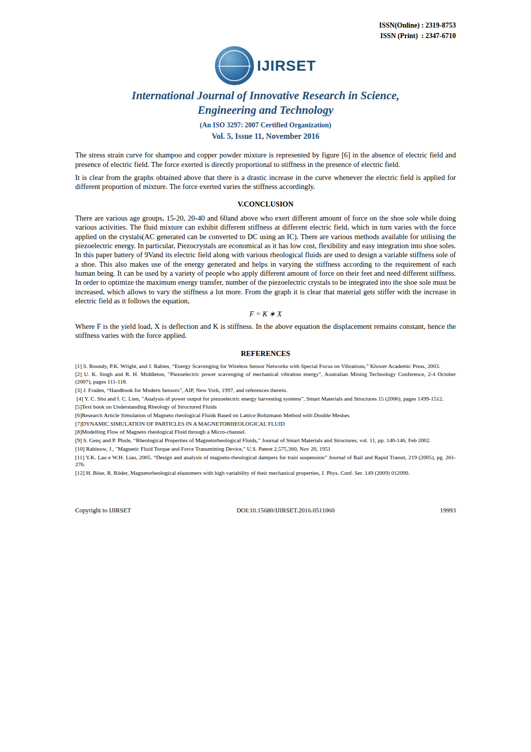ISSN(Online) : 2319-8753
ISSN (Print) : 2347-6710
IJIRSET
International Journal of Innovative Research in Science,
Engineering and Technology
(An ISO 3297: 2007 Certified Organization)
Vol. 5, Issue 11, November 2016
The stress strain curve for shampoo and copper powder mixture is represented by figure [6] in the absence of electric field and presence of electric field. The force exerted is directly proportional to stiffness in the presence of electric field.
It is clear from the graphs obtained above that there is a drastic increase in the curve whenever the electric field is applied for different proportion of mixture. The force exerted varies the stiffness accordingly.
V.CONCLUSION
There are various age groups, 15-20, 20-40 and 60and above who exert different amount of force on the shoe sole while doing various activities. The fluid mixture can exhibit different stiffness at different electric field, which in turn varies with the force applied on the crystals(AC generated can be converted to DC using an IC). There are various methods available for utilising the piezoelectric energy. In particular, Piezocrystals are economical as it has low cost, flexibility and easy integration into shoe soles. In this paper battery of 9Vand its electric field along with various rheological fluids are used to design a variable stiffness sole of a shoe. This also makes use of the energy generated and helps in varying the stiffness according to the requirement of each human being. It can be used by a variety of people who apply different amount of force on their feet and need different stiffness. In order to optimize the maximum energy transfer, number of the piezoelectric crystals to be integrated into the shoe sole must be increased, which allows to vary the stiffness a lot more. From the graph it is clear that material gets stiffer with the increase in electric field as it follows the equation,
F = K ∗ X
Where F is the yield load, X is deflection and K is stiffness. In the above equation the displacement remains constant, hence the stiffness varies with the force applied.
REFERENCES
[1] S. Roundy, P.K. Wright, and J. Rabies, “Energy Scavenging for Wireless Sensor Networks with Special Focus on Vibrations,” Kluwer Academic Press, 2003.
[2] U. K. Singh and R. H. Middleton, "Piezoelectric power scavenging of mechanical vibration energy", Australian Mining Technology Conference, 2-4 October (2007), pages 111-118.
[3] J. Fraden, “Handbook for Modern Sensors”, AIP, New York, 1997, and references therein.
[4] Y. C. Shu and I. C. Lien, "Analysis of power output for piezoelectric energy harvesting systems", Smart Materials and Structures 15 (2006), pages 1499-1512.
[5]Text book on Understanding Rheology of Structured Fluids
[6]Research Article Simulation of Magneto rheological Fluids Based on Lattice Boltzmann Method with Double Meshes
[7]DYNAMIC SIMULATION OF PARTICLES IN A MAGNETORHEOLOGICAL FLUID
[8]Modelling Flow of Magneto rheological Fluid through a Micro-channel.
[9] S. Genç and P. Phule, “Rheological Properties of Magnetorheological Fluids,” Journal of Smart Materials and Structures, vol. 11, pp. 140-146, Feb 2002.
[10] Rabinow, J., "Magnetic Fluid Torque and Force Transmitting Device," U.S. Patent 2,575,360, Nov 20, 1951
[11] Y.K. Lau e W.H. Liao, 2005. “Design and analysis of magneto-rheological dampers for train suspension” Journal of Rail and Rapid Transit, 219 (2005), pg. 261-276.
[12] H. Böse, R. Röder, Magnetorheological elastomers with high variability of their mechanical properties, J. Phys. Conf. Ser. 149 (2009) 012090.
Copyright to IJIRSET
DOI:10.15680/IJIRSET.2016.0511060
19993